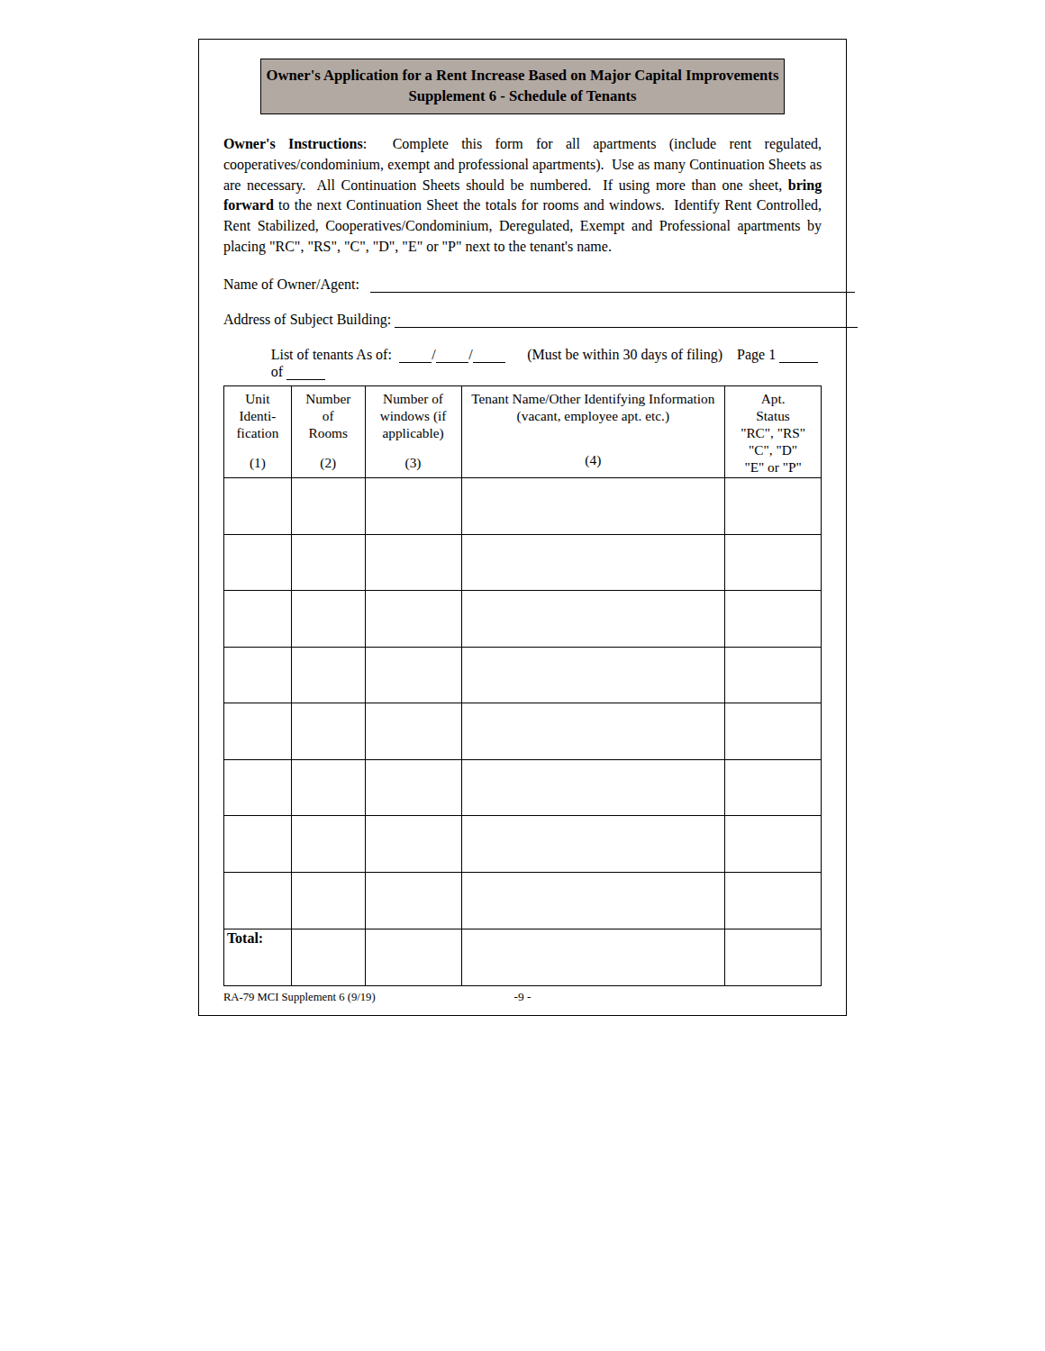Owner's Application for a Rent Increase Based on Major Capital Improvements
Supplement 6 - Schedule of Tenants
Owner's Instructions: Complete this form for all apartments (include rent regulated, cooperatives/condominium, exempt and professional apartments). Use as many Continuation Sheets as are necessary. All Continuation Sheets should be numbered. If using more than one sheet, bring forward to the next Continuation Sheet the totals for rooms and windows. Identify Rent Controlled, Rent Stabilized, Cooperatives/Condominium, Deregulated, Exempt and Professional apartments by placing "RC", "RS", "C", "D", "E" or "P" next to the tenant's name.
Name of Owner/Agent:
Address of Subject Building:
List of tenants As of: / / (Must be within 30 days of filing) Page 1 of
| Unit Identi- fication (1) | Number of Rooms (2) | Number of windows (if applicable) (3) | Tenant Name/Other Identifying Information (vacant, employee apt. etc.) (4) | Apt. Status "RC", "RS" "C", "D" "E" or "P" |
| --- | --- | --- | --- | --- |
| Total: | | | | |
RA-79 MCI Supplement 6 (9/19) -9 -